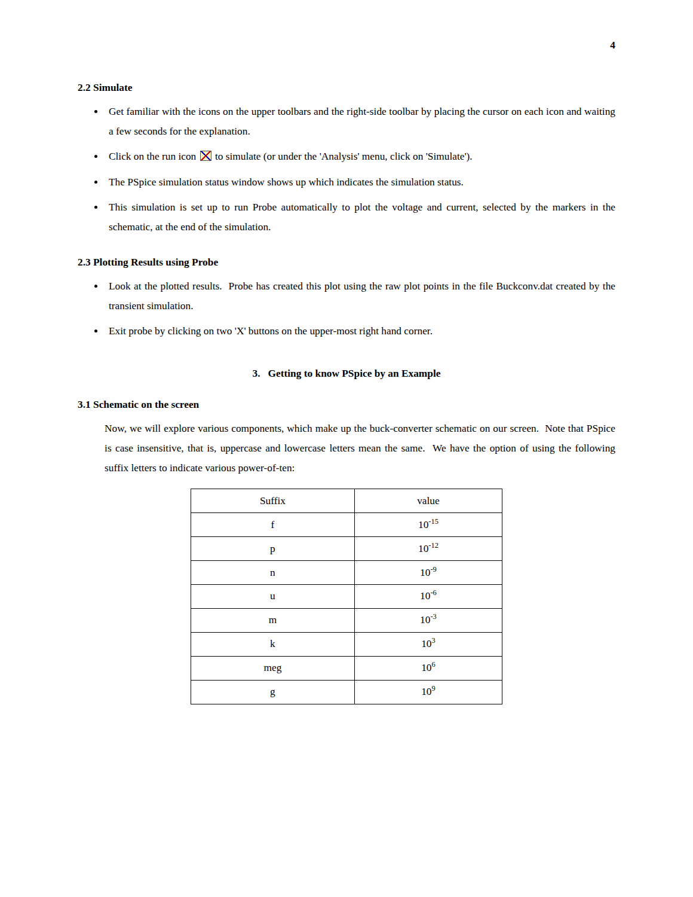4
2.2 Simulate
Get familiar with the icons on the upper toolbars and the right-side toolbar by placing the cursor on each icon and waiting a few seconds for the explanation.
Click on the run icon to simulate (or under the 'Analysis' menu, click on 'Simulate').
The PSpice simulation status window shows up which indicates the simulation status.
This simulation is set up to run Probe automatically to plot the voltage and current, selected by the markers in the schematic, at the end of the simulation.
2.3 Plotting Results using Probe
Look at the plotted results. Probe has created this plot using the raw plot points in the file Buckconv.dat created by the transient simulation.
Exit probe by clicking on two 'X' buttons on the upper-most right hand corner.
3. Getting to know PSpice by an Example
3.1 Schematic on the screen
Now, we will explore various components, which make up the buck-converter schematic on our screen. Note that PSpice is case insensitive, that is, uppercase and lowercase letters mean the same. We have the option of using the following suffix letters to indicate various power-of-ten:
| Suffix | value |
| f | 10 -15 |
| p | 10 -12 |
| n | 10 -9 |
| u | 10 -6 |
| m | 10 -3 |
| k | 10 3 |
| meg | 10 6 |
| g | 10 9 |